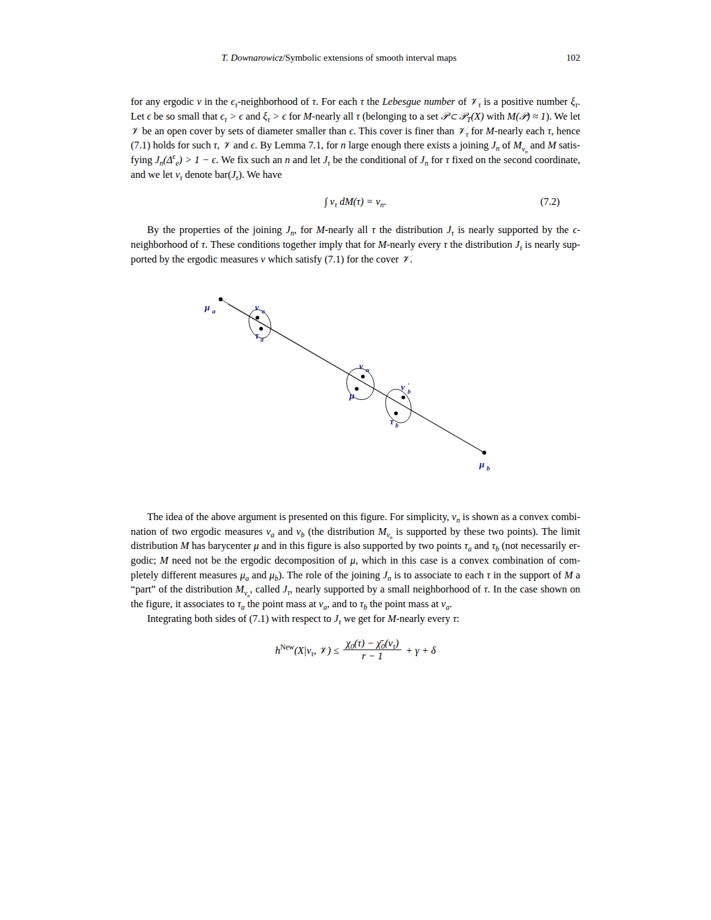T. Downarowicz/Symbolic extensions of smooth interval maps
102
for any ergodic ν in the ϵτ-neighborhood of τ. For each τ the Lebesgue number of 𝒱τ is a positive number ξτ. Let ϵ be so small that ϵτ > ϵ and ξτ > ϵ for M-nearly all τ (belonging to a set 𝒫 ⊂ 𝒫T(X) with M(𝒫) ≈ 1). We let 𝒱 be an open cover by sets of diameter smaller than ϵ. This cover is finer than 𝒱τ for M-nearly each τ, hence (7.1) holds for such τ, 𝒱 and ϵ. By Lemma 7.1, for n large enough there exists a joining Jn of Mνn and M satisfying Jn(Δϵe) > 1 − ϵ. We fix such an n and let Jτ be the conditional of Jn for τ fixed on the second coordinate, and we let ντ denote bar(Jτ). We have
∫ ντ dM(τ) = νn.
(7.2)
By the properties of the joining Jn, for M-nearly all τ the distribution Jτ is nearly supported by the ϵ-neighborhood of τ. These conditions together imply that for M-nearly every τ the distribution Jτ is nearly supported by the ergodic measures ν which satisfy (7.1) for the cover 𝒱.
μ a ν a τ a ν n μ ν ′ b τ b μ b
The idea of the above argument is presented on this figure. For simplicity, νn is shown as a convex combination of two ergodic measures νa and νb (the distribution Mνn is supported by these two points). The limit distribution M has barycenter μ and in this figure is also supported by two points τa and τb (not necessarily ergodic; M need not be the ergodic decomposition of μ, which in this case is a convex combination of completely different measures μa and μb). The role of the joining Jn is to associate to each τ in the support of M a “part” of the distribution Mνn, called Jτ, nearly supported by a small neighborhood of τ. In the case shown on the figure, it associates to τa the point mass at νa, and to τb the point mass at νa.
Integrating both sides of (7.1) with respect to Jτ we get for M-nearly every τ:
hNew(X|ντ, 𝒱) ≤ χ0(τ) − χ̄0(ντ) r − 1 + γ + δ